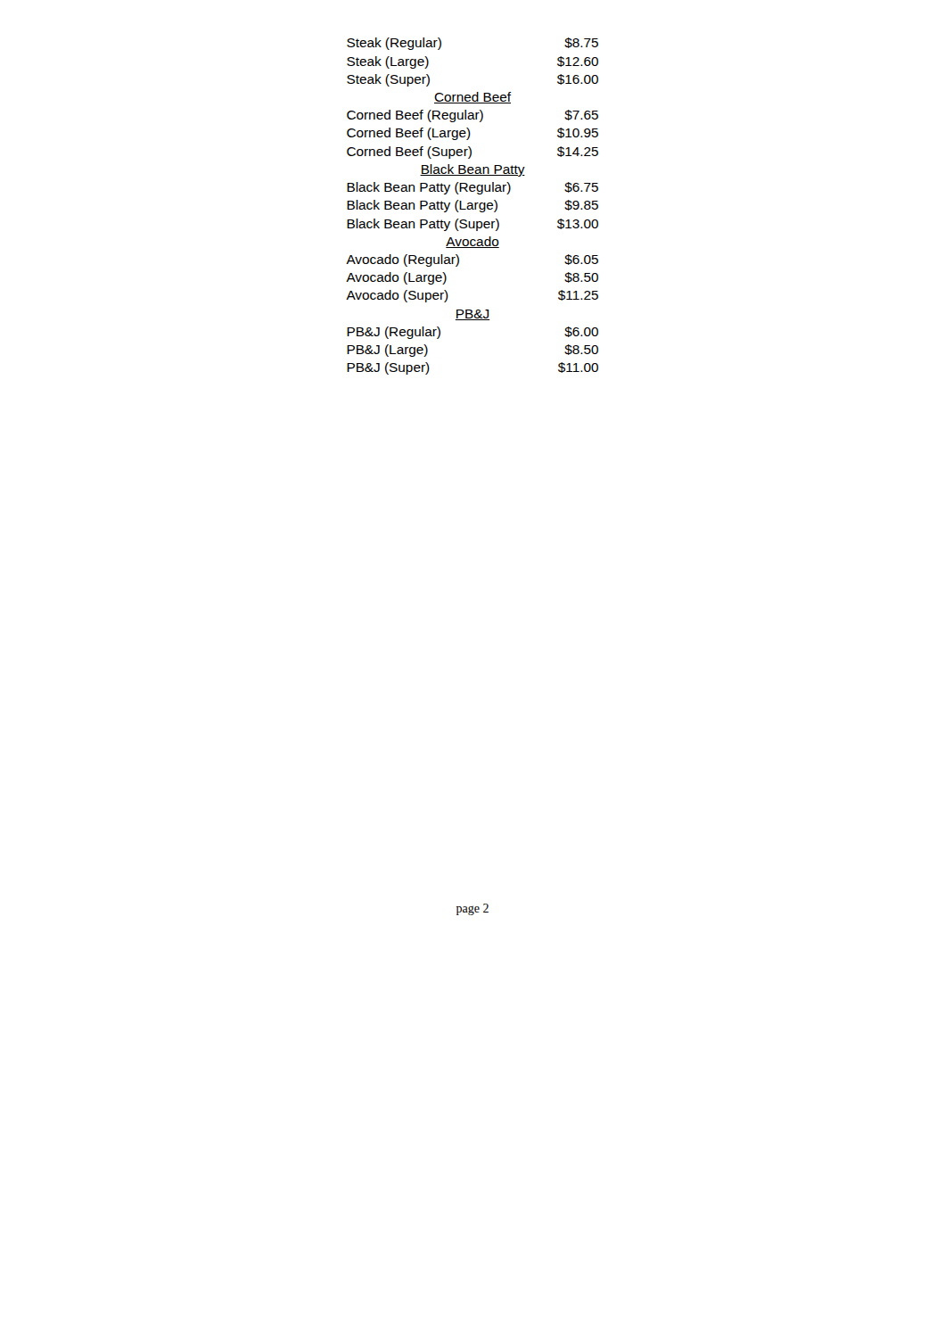| Steak (Regular) | $8.75 |
| Steak (Large) | $12.60 |
| Steak (Super) | $16.00 |
| Corned Beef |
| Corned Beef (Regular) | $7.65 |
| Corned Beef (Large) | $10.95 |
| Corned Beef (Super) | $14.25 |
| Black Bean Patty |
| Black Bean Patty (Regular) | $6.75 |
| Black Bean Patty (Large) | $9.85 |
| Black Bean Patty (Super) | $13.00 |
| Avocado |
| Avocado (Regular) | $6.05 |
| Avocado (Large) | $8.50 |
| Avocado (Super) | $11.25 |
| PB&J |
| PB&J (Regular) | $6.00 |
| PB&J (Large) | $8.50 |
| PB&J (Super) | $11.00 |
page 2